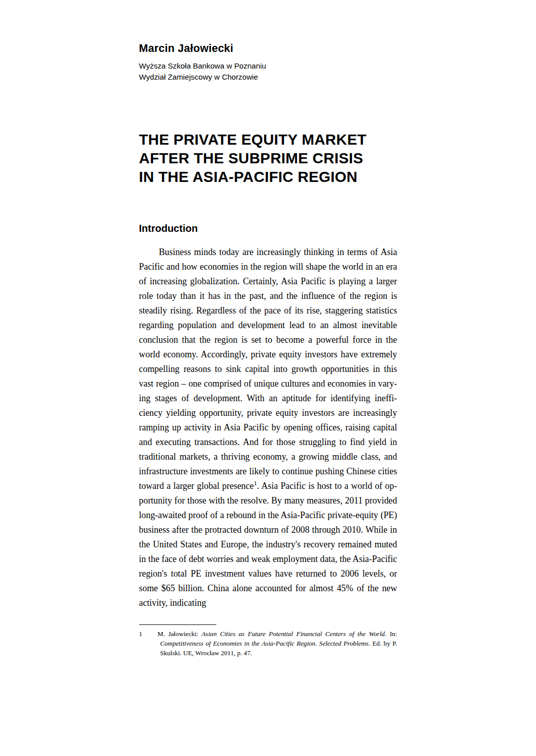Marcin Jałowiecki
Wyższa Szkoła Bankowa w Poznaniu
Wydział Zamiejscowy w Chorzowie
The private equity market
after the subprime crisis
in the Asia-Pacific region
Introduction
Business minds today are increasingly thinking in terms of Asia Pacific and how economies in the region will shape the world in an era of increasing globalization. Certainly, Asia Pacific is playing a larger role today than it has in the past, and the influence of the region is steadily rising. Regardless of the pace of its rise, staggering statistics regarding population and development lead to an almost inevitable conclusion that the region is set to become a powerful force in the world economy. Accordingly, private equity investors have extremely compelling reasons to sink capital into growth opportunities in this vast region – one comprised of unique cultures and economies in varying stages of development. With an aptitude for identifying inefficiency yielding opportunity, private equity investors are increasingly ramping up activity in Asia Pacific by opening offices, raising capital and executing transactions. And for those struggling to find yield in traditional markets, a thriving economy, a growing middle class, and infrastructure investments are likely to continue pushing Chinese cities toward a larger global presence1. Asia Pacific is host to a world of opportunity for those with the resolve. By many measures, 2011 provided long-awaited proof of a rebound in the Asia-Pacific private-equity (PE) business after the protracted downturn of 2008 through 2010. While in the United States and Europe, the industry's recovery remained muted in the face of debt worries and weak employment data, the Asia-Pacific region's total PE investment values have returned to 2006 levels, or some $65 billion. China alone accounted for almost 45% of the new activity, indicating
1 M. Jałowiecki: Asian Cities as Future Potential Financial Centers of the World. In: Competitiveness of Economies in the Asia-Pacific Region. Selected Problems. Ed. by P. Skulski. UE, Wrocław 2011, p. 47.